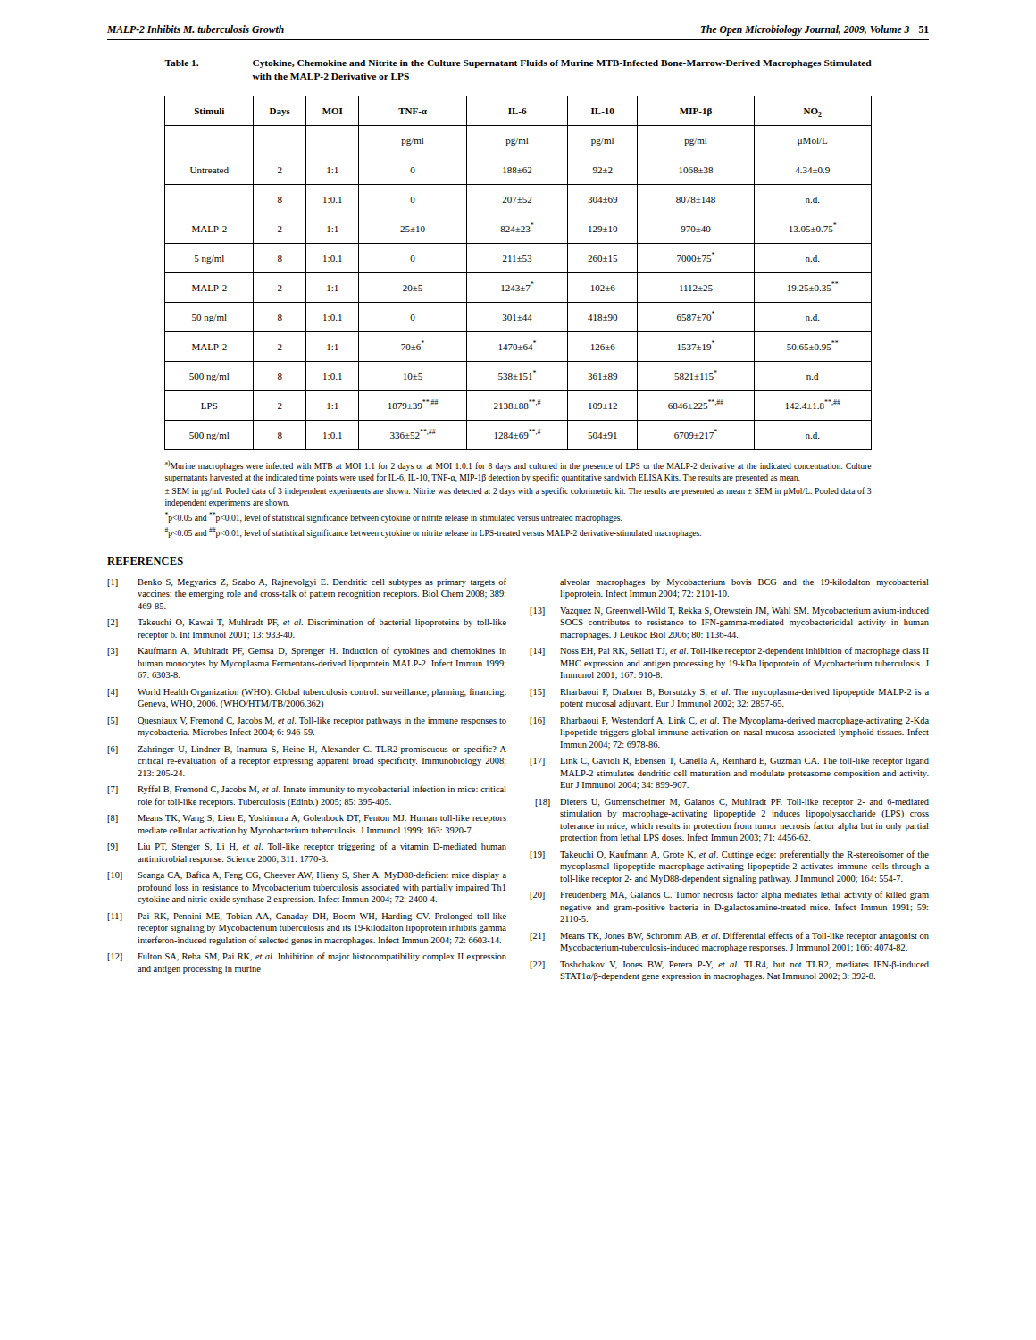MALP-2 Inhibits M. tuberculosis Growth
The Open Microbiology Journal, 2009, Volume 351
Table 1.
Cytokine, Chemokine and Nitrite in the Culture Supernatant Fluids of Murine MTB-Infected Bone-Marrow-Derived Macrophages Stimulated with the MALP-2 Derivative or LPS
| Stimuli | Days | MOI | TNF-α | IL-6 | IL-10 | MIP-1β | NO 2 |
| --- | --- | --- | --- | --- | --- | --- | --- |
| | | | pg/ml | pg/ml | pg/ml | pg/ml | μMol/L |
| Untreated | 2 | 1:1 | 0 | 188±62 | 92±2 | 1068±38 | 4.34±0.9 |
| | 8 | 1:0.1 | 0 | 207±52 | 304±69 | 8078±148 | n.d. |
| MALP-2 | 2 | 1:1 | 25±10 | 824±23 * | 129±10 | 970±40 | 13.05±0.75 * |
| 5 ng/ml | 8 | 1:0.1 | 0 | 211±53 | 260±15 | 7000±75 * | n.d. |
| MALP-2 | 2 | 1:1 | 20±5 | 1243±7 * | 102±6 | 1112±25 | 19.25±0.35 ** |
| 50 ng/ml | 8 | 1:0.1 | 0 | 301±44 | 418±90 | 6587±70 * | n.d. |
| MALP-2 | 2 | 1:1 | 70±6 * | 1470±64 * | 126±6 | 1537±19 * | 50.65±0.95 ** |
| 500 ng/ml | 8 | 1:0.1 | 10±5 | 538±151 * | 361±89 | 5821±115 * | n.d |
| LPS | 2 | 1:1 | 1879±39 **,## | 2138±88 **,# | 109±12 | 6846±225 **,## | 142.4±1.8 **,## |
| 500 ng/ml | 8 | 1:0.1 | 336±52 **,## | 1284±69 **,# | 504±91 | 6709±217 * | n.d. |
a) Murine macrophages were infected with MTB at MOI 1:1 for 2 days or at MOI 1:0.1 for 8 days and cultured in the presence of LPS or the MALP-2 derivative at the indicated concentration. Culture supernatants harvested at the indicated time points were used for IL-6, IL-10, TNF-α, MIP-1β detection by specific quantitative sandwich ELISA Kits. The results are presented as mean.
± SEM in pg/ml. Pooled data of 3 independent experiments are shown. Nitrite was detected at 2 days with a specific colorimetric kit. The results are presented as mean ± SEM in μMol/L. Pooled data of 3 independent experiments are shown.
*p<0.05 and **p<0.01, level of statistical significance between cytokine or nitrite release in stimulated versus untreated macrophages.
#p<0.05 and ##p<0.01, level of statistical significance between cytokine or nitrite release in LPS-treated versus MALP-2 derivative-stimulated macrophages.
REFERENCES
[1] Benko S, Megyarics Z, Szabo A, Rajnevolgyi E. Dendritic cell subtypes as primary targets of vaccines: the emerging role and cross-talk of pattern recognition receptors. Biol Chem 2008; 389: 469-85.
[2] Takeuchi O, Kawai T, Muhlradt PF, et al. Discrimination of bacterial lipoproteins by toll-like receptor 6. Int Immunol 2001; 13: 933-40.
[3] Kaufmann A, Muhlradt PF, Gemsa D, Sprenger H. Induction of cytokines and chemokines in human monocytes by Mycoplasma Fermentans-derived lipoprotein MALP-2. Infect Immun 1999; 67: 6303-8.
[4] World Health Organization (WHO). Global tuberculosis control: surveillance, planning, financing. Geneva, WHO, 2006. (WHO/HTM/TB/2006.362)
[5] Quesniaux V, Fremond C, Jacobs M, et al. Toll-like receptor pathways in the immune responses to mycobacteria. Microbes Infect 2004; 6: 946-59.
[6] Zahringer U, Lindner B, Inamura S, Heine H, Alexander C. TLR2-promiscuous or specific? A critical re-evaluation of a receptor expressing apparent broad specificity. Immunobiology 2008; 213: 205-24.
[7] Ryffel B, Fremond C, Jacobs M, et al. Innate immunity to mycobacterial infection in mice: critical role for toll-like receptors. Tuberculosis (Edinb.) 2005; 85: 395-405.
[8] Means TK, Wang S, Lien E, Yoshimura A, Golenbock DT, Fenton MJ. Human toll-like receptors mediate cellular activation by Mycobacterium tuberculosis. J Immunol 1999; 163: 3920-7.
[9] Liu PT, Stenger S, Li H, et al. Toll-like receptor triggering of a vitamin D-mediated human antimicrobial response. Science 2006; 311: 1770-3.
[10] Scanga CA, Bafica A, Feng CG, Cheever AW, Hieny S, Sher A. MyD88-deficient mice display a profound loss in resistance to Mycobacterium tuberculosis associated with partially impaired Th1 cytokine and nitric oxide synthase 2 expression. Infect Immun 2004; 72: 2400-4.
[11] Pai RK, Pennini ME, Tobian AA, Canaday DH, Boom WH, Harding CV. Prolonged toll-like receptor signaling by Mycobacterium tuberculosis and its 19-kilodalton lipoprotein inhibits gamma interferon-induced regulation of selected genes in macrophages. Infect Immun 2004; 72: 6603-14.
[12] Fulton SA, Reba SM, Pai RK, et al. Inhibition of major histocompatibility complex II expression and antigen processing in murine
alveolar macrophages by Mycobacterium bovis BCG and the 19-kilodalton mycobacterial lipoprotein. Infect Immun 2004; 72: 2101-10.
[13] Vazquez N, Greenwell-Wild T, Rekka S, Orewstein JM, Wahl SM. Mycobacterium avium-induced SOCS contributes to resistance to IFN-gamma-mediated mycobactericidal activity in human macrophages. J Leukoc Biol 2006; 80: 1136-44.
[14] Noss EH, Pai RK, Sellati TJ, et al. Toll-like receptor 2-dependent inhibition of macrophage class II MHC expression and antigen processing by 19-kDa lipoprotein of Mycobacterium tuberculosis. J Immunol 2001; 167: 910-8.
[15] Rharbaoui F, Drabner B, Borsutzky S, et al. The mycoplasma-derived lipopeptide MALP-2 is a potent mucosal adjuvant. Eur J Immunol 2002; 32: 2857-65.
[16] Rharbaoui F, Westendorf A, Link C, et al. The Mycoplama-derived macrophage-activating 2-Kda lipopetide triggers global immune activation on nasal mucosa-associated lymphoid tissues. Infect Immun 2004; 72: 6978-86.
[17] Link C, Gavioli R, Ebensen T, Canella A, Reinhard E, Guzman CA. The toll-like receptor ligand MALP-2 stimulates dendritic cell maturation and modulate proteasome composition and activity. Eur J Immunol 2004; 34: 899-907.
[18] Dieters U, Gumenscheimer M, Galanos C, Muhlradt PF. Toll-like receptor 2- and 6-mediated stimulation by macrophage-activating lipopeptide 2 induces lipopolysaccharide (LPS) cross tolerance in mice, which results in protection from tumor necrosis factor alpha but in only partial protection from lethal LPS doses. Infect Immun 2003; 71: 4456-62.
[19] Takeuchi O, Kaufmann A, Grote K, et al. Cuttinge edge: preferentially the R-stereoisomer of the mycoplasmal lipopeptide macrophage-activating lipopeptide-2 activates immune cells through a toll-like receptor 2- and MyD88-dependent signaling pathway. J Immunol 2000; 164: 554-7.
[20] Freudenberg MA, Galanos C. Tumor necrosis factor alpha mediates lethal activity of killed gram negative and gram-positive bacteria in D-galactosamine-treated mice. Infect Immun 1991; 59: 2110-5.
[21] Means TK, Jones BW, Schromm AB, et al. Differential effects of a Toll-like receptor antagonist on Mycobacterium-tuberculosis-induced macrophage responses. J Immunol 2001; 166: 4074-82.
[22] Toshchakov V, Jones BW, Perera P-Y, et al. TLR4, but not TLR2, mediates IFN-β-induced STAT1α/β-dependent gene expression in macrophages. Nat Immunol 2002; 3: 392-8.